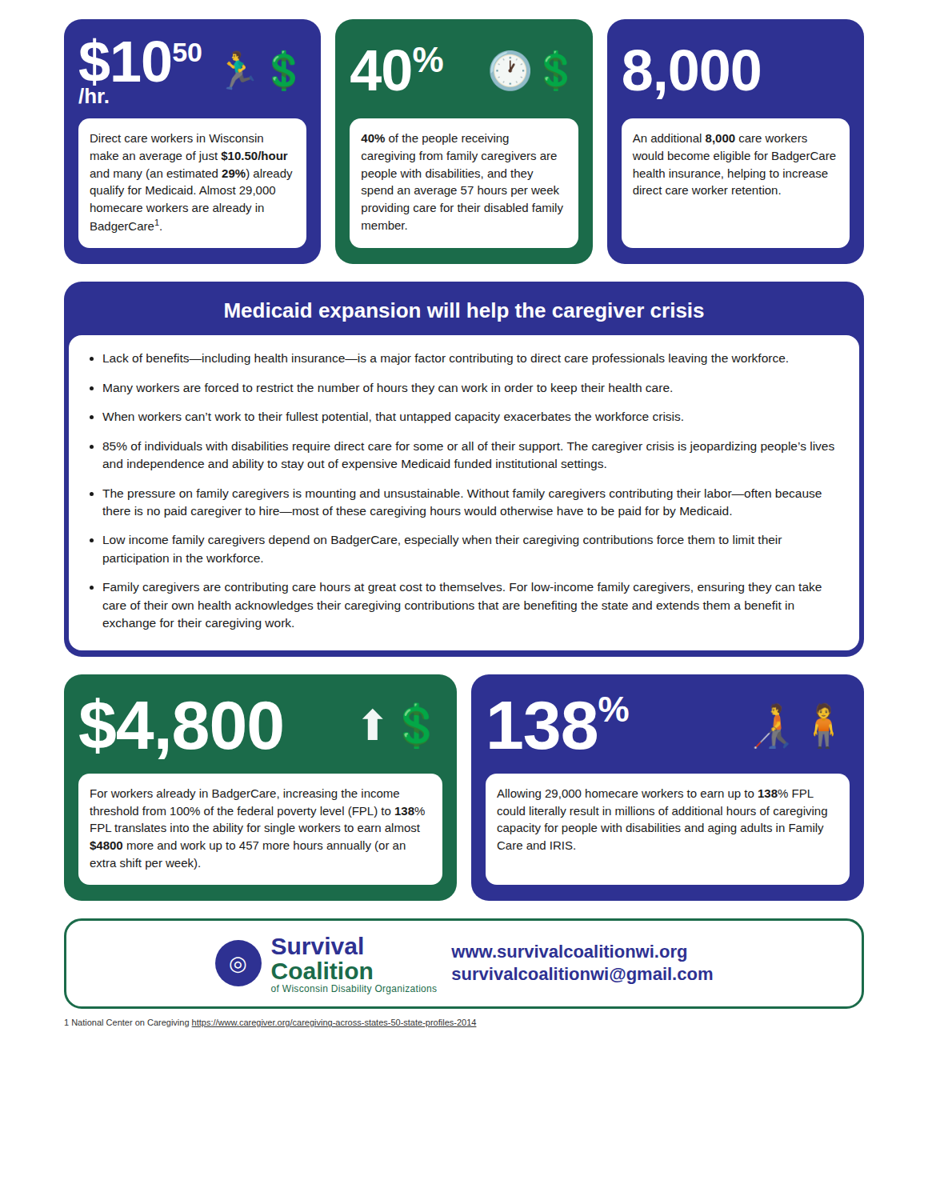$1050/hr.
🏃‍♂️💲
Direct care workers in Wisconsin make an average of just $10.50/hour and many (an estimated 29%) already qualify for Medicaid. Almost 29,000 homecare workers are already in BadgerCare1.
40%
🕐💲
40% of the people receiving caregiving from family caregivers are people with disabilities, and they spend an average 57 hours per week providing care for their disabled family member.
8,000
An additional 8,000 care workers would become eligible for BadgerCare health insurance, helping to increase direct care worker retention.
Medicaid expansion will help the caregiver crisis
Lack of benefits—including health insurance—is a major factor contributing to direct care professionals leaving the workforce.
Many workers are forced to restrict the number of hours they can work in order to keep their health care.
When workers can’t work to their fullest potential, that untapped capacity exacerbates the workforce crisis.
85% of individuals with disabilities require direct care for some or all of their support. The caregiver crisis is jeopardizing people’s lives and independence and ability to stay out of expensive Medicaid funded institutional settings.
The pressure on family caregivers is mounting and unsustainable. Without family caregivers contributing their labor—often because there is no paid caregiver to hire—most of these caregiving hours would otherwise have to be paid for by Medicaid.
Low income family caregivers depend on BadgerCare, especially when their caregiving contributions force them to limit their participation in the workforce.
Family caregivers are contributing care hours at great cost to themselves. For low-income family caregivers, ensuring they can take care of their own health acknowledges their caregiving contributions that are benefiting the state and extends them a benefit in exchange for their caregiving work.
$4,800
⬆💲
For workers already in BadgerCare, increasing the income threshold from 100% of the federal poverty level (FPL) to 138% FPL translates into the ability for single workers to earn almost $4800 more and work up to 457 more hours annually (or an extra shift per week).
138%
🧑‍🦯🧍
Allowing 29,000 homecare workers to earn up to 138% FPL could literally result in millions of additional hours of caregiving capacity for people with disabilities and aging adults in Family Care and IRIS.
◎
Survival Coalition of Wisconsin Disability Organizations
www.survivalcoalitionwi.org
survivalcoalitionwi@gmail.com
1 National Center on Caregiving https://www.caregiver.org/caregiving-across-states-50-state-profiles-2014